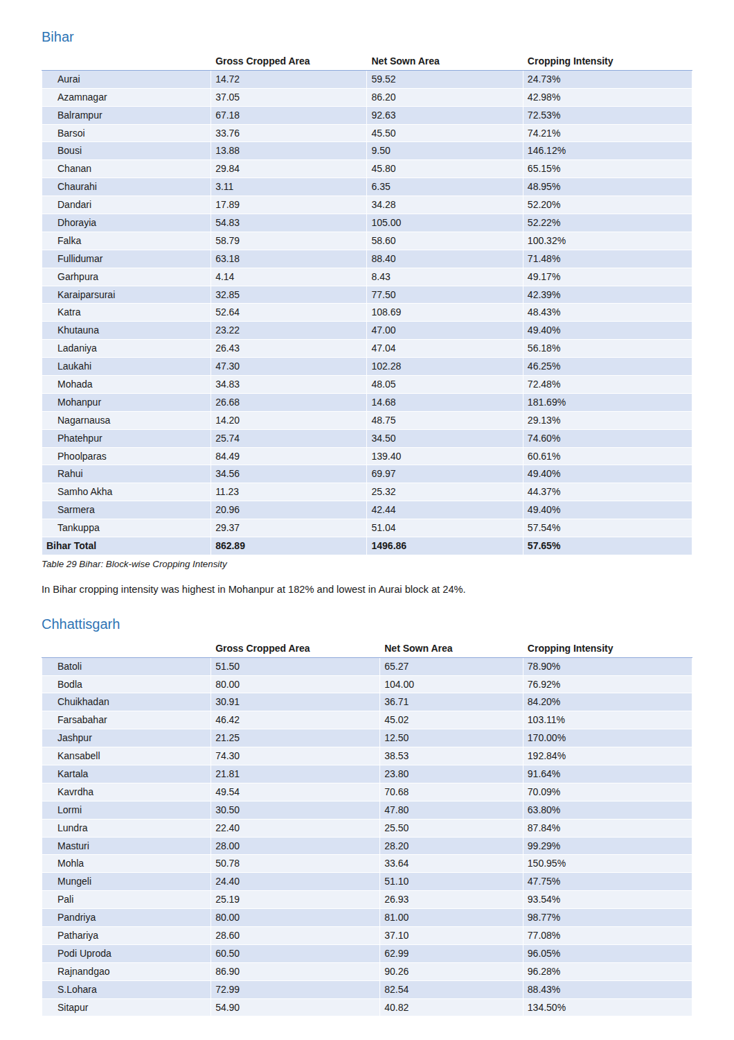Bihar
Table 29 Bihar: Block-wise Cropping Intensity
| | Gross Cropped Area | Net Sown Area | Cropping Intensity |
| --- | --- | --- | --- |
| Aurai | 14.72 | 59.52 | 24.73% |
| Azamnagar | 37.05 | 86.20 | 42.98% |
| Balrampur | 67.18 | 92.63 | 72.53% |
| Barsoi | 33.76 | 45.50 | 74.21% |
| Bousi | 13.88 | 9.50 | 146.12% |
| Chanan | 29.84 | 45.80 | 65.15% |
| Chaurahi | 3.11 | 6.35 | 48.95% |
| Dandari | 17.89 | 34.28 | 52.20% |
| Dhorayia | 54.83 | 105.00 | 52.22% |
| Falka | 58.79 | 58.60 | 100.32% |
| Fullidumar | 63.18 | 88.40 | 71.48% |
| Garhpura | 4.14 | 8.43 | 49.17% |
| Karaiparsurai | 32.85 | 77.50 | 42.39% |
| Katra | 52.64 | 108.69 | 48.43% |
| Khutauna | 23.22 | 47.00 | 49.40% |
| Ladaniya | 26.43 | 47.04 | 56.18% |
| Laukahi | 47.30 | 102.28 | 46.25% |
| Mohada | 34.83 | 48.05 | 72.48% |
| Mohanpur | 26.68 | 14.68 | 181.69% |
| Nagarnausa | 14.20 | 48.75 | 29.13% |
| Phatehpur | 25.74 | 34.50 | 74.60% |
| Phoolparas | 84.49 | 139.40 | 60.61% |
| Rahui | 34.56 | 69.97 | 49.40% |
| Samho Akha | 11.23 | 25.32 | 44.37% |
| Sarmera | 20.96 | 42.44 | 49.40% |
| Tankuppa | 29.37 | 51.04 | 57.54% |
| Bihar Total | 862.89 | 1496.86 | 57.65% |
In Bihar cropping intensity was highest in Mohanpur at 182% and lowest in Aurai block at 24%.
Chhattisgarh
| | Gross Cropped Area | Net Sown Area | Cropping Intensity |
| --- | --- | --- | --- |
| Batoli | 51.50 | 65.27 | 78.90% |
| Bodla | 80.00 | 104.00 | 76.92% |
| Chuikhadan | 30.91 | 36.71 | 84.20% |
| Farsabahar | 46.42 | 45.02 | 103.11% |
| Jashpur | 21.25 | 12.50 | 170.00% |
| Kansabell | 74.30 | 38.53 | 192.84% |
| Kartala | 21.81 | 23.80 | 91.64% |
| Kavrdha | 49.54 | 70.68 | 70.09% |
| Lormi | 30.50 | 47.80 | 63.80% |
| Lundra | 22.40 | 25.50 | 87.84% |
| Masturi | 28.00 | 28.20 | 99.29% |
| Mohla | 50.78 | 33.64 | 150.95% |
| Mungeli | 24.40 | 51.10 | 47.75% |
| Pali | 25.19 | 26.93 | 93.54% |
| Pandriya | 80.00 | 81.00 | 98.77% |
| Pathariya | 28.60 | 37.10 | 77.08% |
| Podi Uproda | 60.50 | 62.99 | 96.05% |
| Rajnandgao | 86.90 | 90.26 | 96.28% |
| S.Lohara | 72.99 | 82.54 | 88.43% |
| Sitapur | 54.90 | 40.82 | 134.50% |